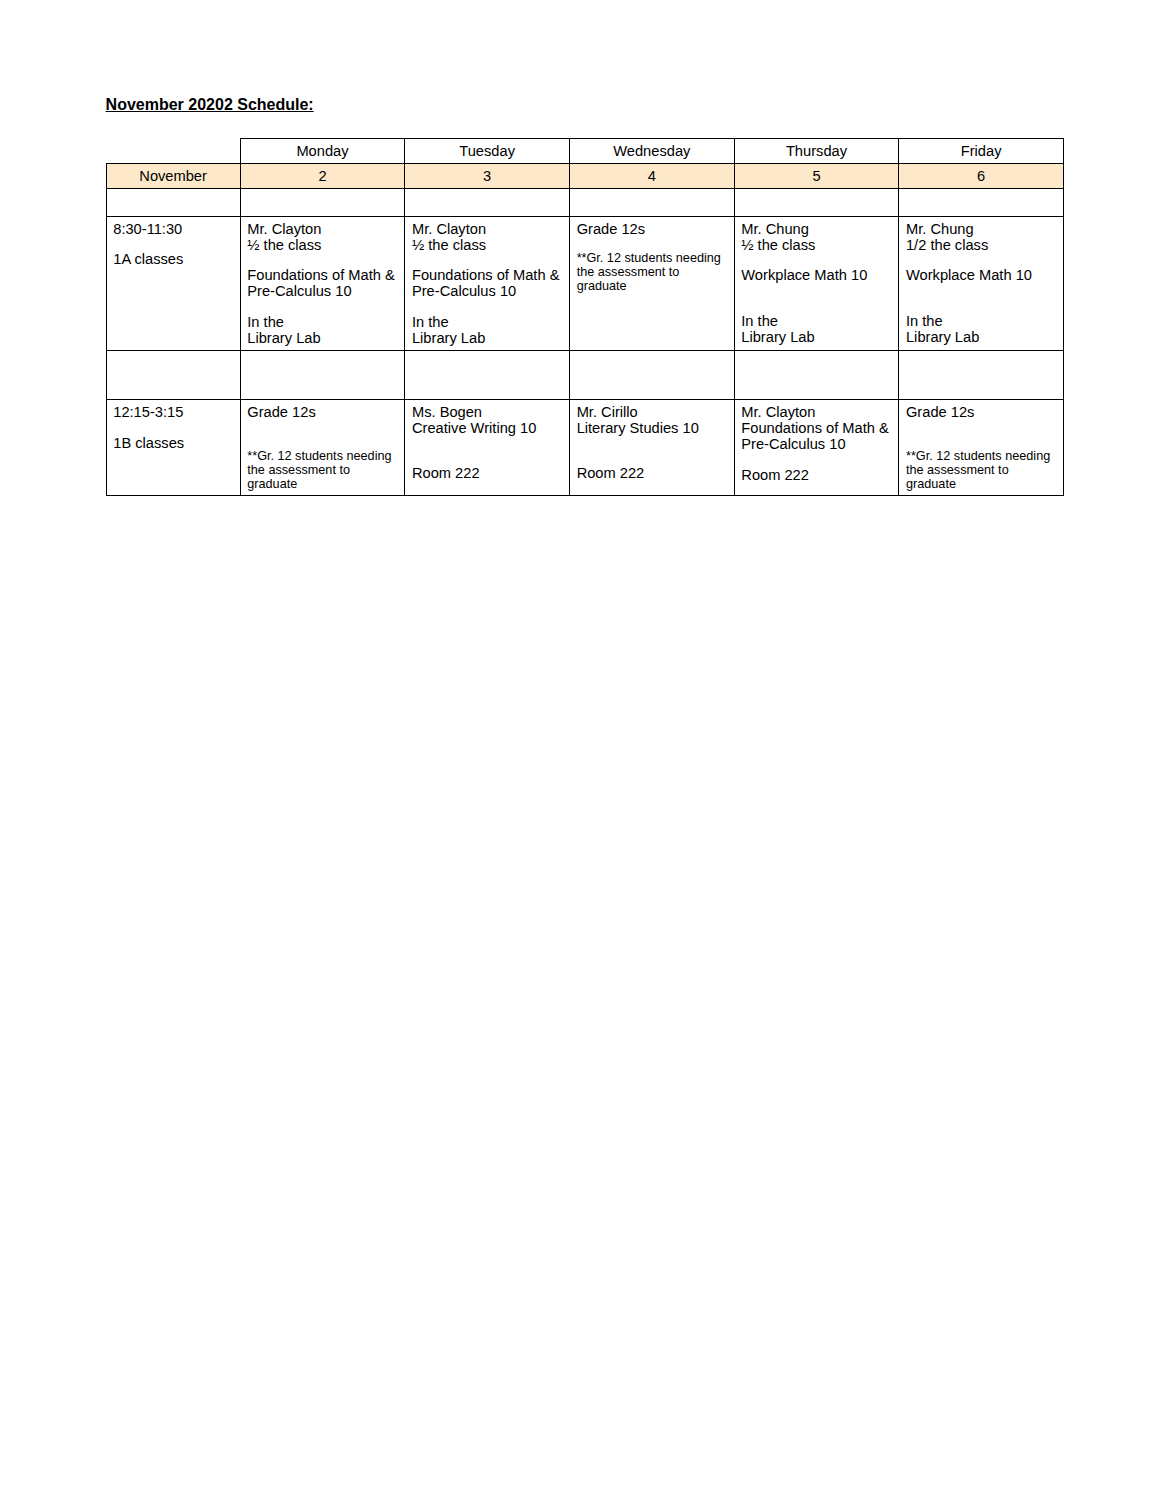November 20202 Schedule:
| | Monday | Tuesday | Wednesday | Thursday | Friday |
| November | 2 | 3 | 4 | 5 | 6 |
| 8:30-11:30 1A classes | Mr. Clayton ½ the class Foundations of Math & Pre-Calculus 10 In the Library Lab | Mr. Clayton ½ the class Foundations of Math & Pre-Calculus 10 In the Library Lab | Grade 12s **Gr. 12 students needing the assessment to graduate | Mr. Chung ½ the class Workplace Math 10 In the Library Lab | Mr. Chung 1/2 the class Workplace Math 10 In the Library Lab |
| 12:15-3:15 1B classes | Grade 12s **Gr. 12 students needing the assessment to graduate | Ms. Bogen Creative Writing 10 Room 222 | Mr. Cirillo Literary Studies 10 Room 222 | Mr. Clayton Foundations of Math & Pre-Calculus 10 Room 222 | Grade 12s **Gr. 12 students needing the assessment to graduate |